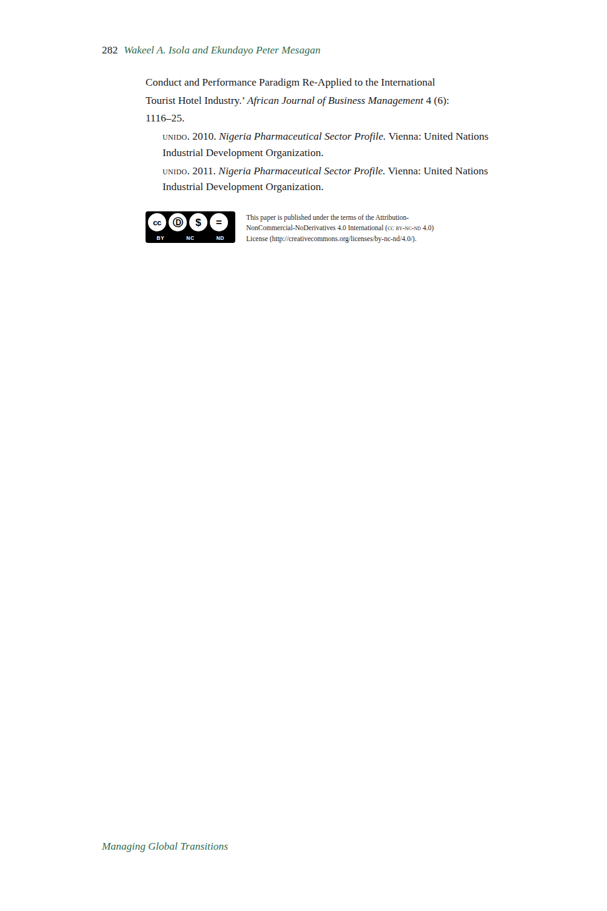282 Wakeel A. Isola and Ekundayo Peter Mesagan
Conduct and Performance Paradigm Re-Applied to the International
Tourist Hotel Industry.’ African Journal of Business Management 4 (6):
1116–25.
unido. 2010. Nigeria Pharmaceutical Sector Profile. Vienna: United Nations Industrial Development Organization.
unido. 2011. Nigeria Pharmaceutical Sector Profile. Vienna: United Nations Industrial Development Organization.
cc
Ⓓ
$
=
BY NC ND
This paper is published under the terms of the Attribution-
NonCommercial-NoDerivatives 4.0 International (cc by-nc-nd 4.0)
License (http://creativecommons.org/licenses/by-nc-nd/4.0/).
Managing Global Transitions